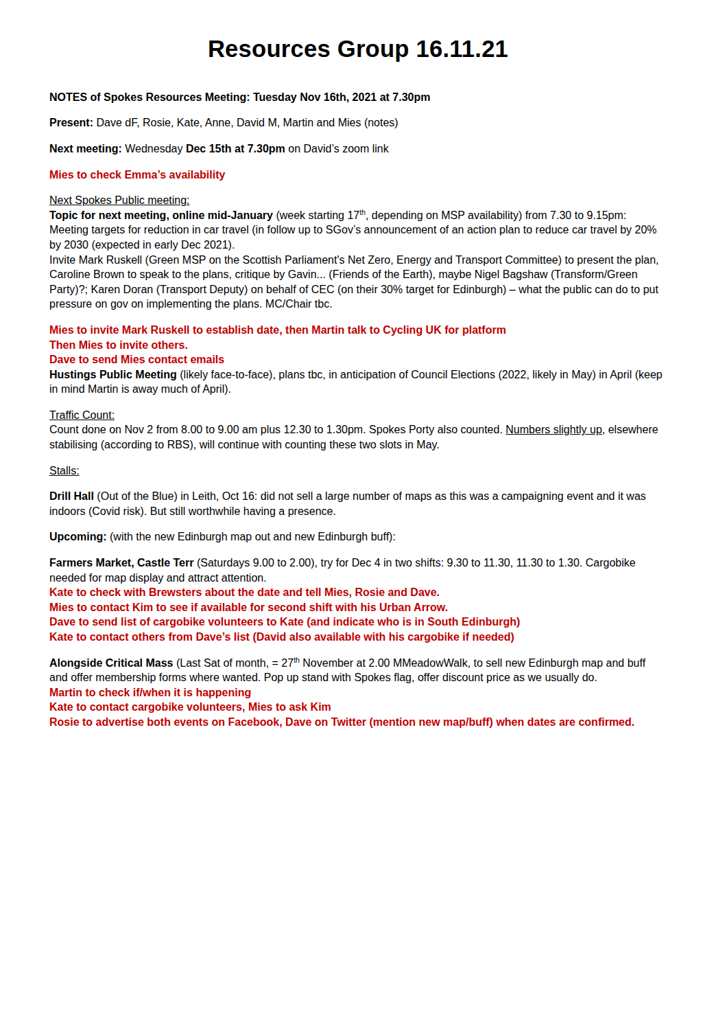Resources Group 16.11.21
NOTES of Spokes Resources Meeting: Tuesday Nov 16th, 2021 at 7.30pm
Present: Dave dF, Rosie, Kate, Anne, David M, Martin and Mies (notes)
Next meeting: Wednesday Dec 15th at 7.30pm on David’s zoom link
Mies to check Emma’s availability
Next Spokes Public meeting:
Topic for next meeting, online mid-January (week starting 17th, depending on MSP availability) from 7.30 to 9.15pm: Meeting targets for reduction in car travel (in follow up to SGov’s announcement of an action plan to reduce car travel by 20% by 2030 (expected in early Dec 2021).
Invite Mark Ruskell (Green MSP on the Scottish Parliament's Net Zero, Energy and Transport Committee) to present the plan, Caroline Brown to speak to the plans, critique by Gavin... (Friends of the Earth), maybe Nigel Bagshaw (Transform/Green Party)?; Karen Doran (Transport Deputy) on behalf of CEC (on their 30% target for Edinburgh) – what the public can do to put pressure on gov on implementing the plans. MC/Chair tbc.
Mies to invite Mark Ruskell to establish date, then Martin talk to Cycling UK for platform
Then Mies to invite others.
Dave to send Mies contact emails
Hustings Public Meeting (likely face-to-face), plans tbc, in anticipation of Council Elections (2022, likely in May) in April (keep in mind Martin is away much of April).
Traffic Count:
Count done on Nov 2 from 8.00 to 9.00 am plus 12.30 to 1.30pm. Spokes Porty also counted. Numbers slightly up, elsewhere stabilising (according to RBS), will continue with counting these two slots in May.
Stalls:
Drill Hall (Out of the Blue) in Leith, Oct 16: did not sell a large number of maps as this was a campaigning event and it was indoors (Covid risk). But still worthwhile having a presence.
Upcoming: (with the new Edinburgh map out and new Edinburgh buff):
Farmers Market, Castle Terr (Saturdays 9.00 to 2.00), try for Dec 4 in two shifts: 9.30 to 11.30, 11.30 to 1.30. Cargobike needed for map display and attract attention.
Kate to check with Brewsters about the date and tell Mies, Rosie and Dave.
Mies to contact Kim to see if available for second shift with his Urban Arrow.
Dave to send list of cargobike volunteers to Kate (and indicate who is in South Edinburgh)
Kate to contact others from Dave’s list (David also available with his cargobike if needed)
Alongside Critical Mass (Last Sat of month, = 27th November at 2.00 MMeadowWalk, to sell new Edinburgh map and buff and offer membership forms where wanted. Pop up stand with Spokes flag, offer discount price as we usually do.
Martin to check if/when it is happening
Kate to contact cargobike volunteers, Mies to ask Kim
Rosie to advertise both events on Facebook, Dave on Twitter (mention new map/buff) when dates are confirmed.